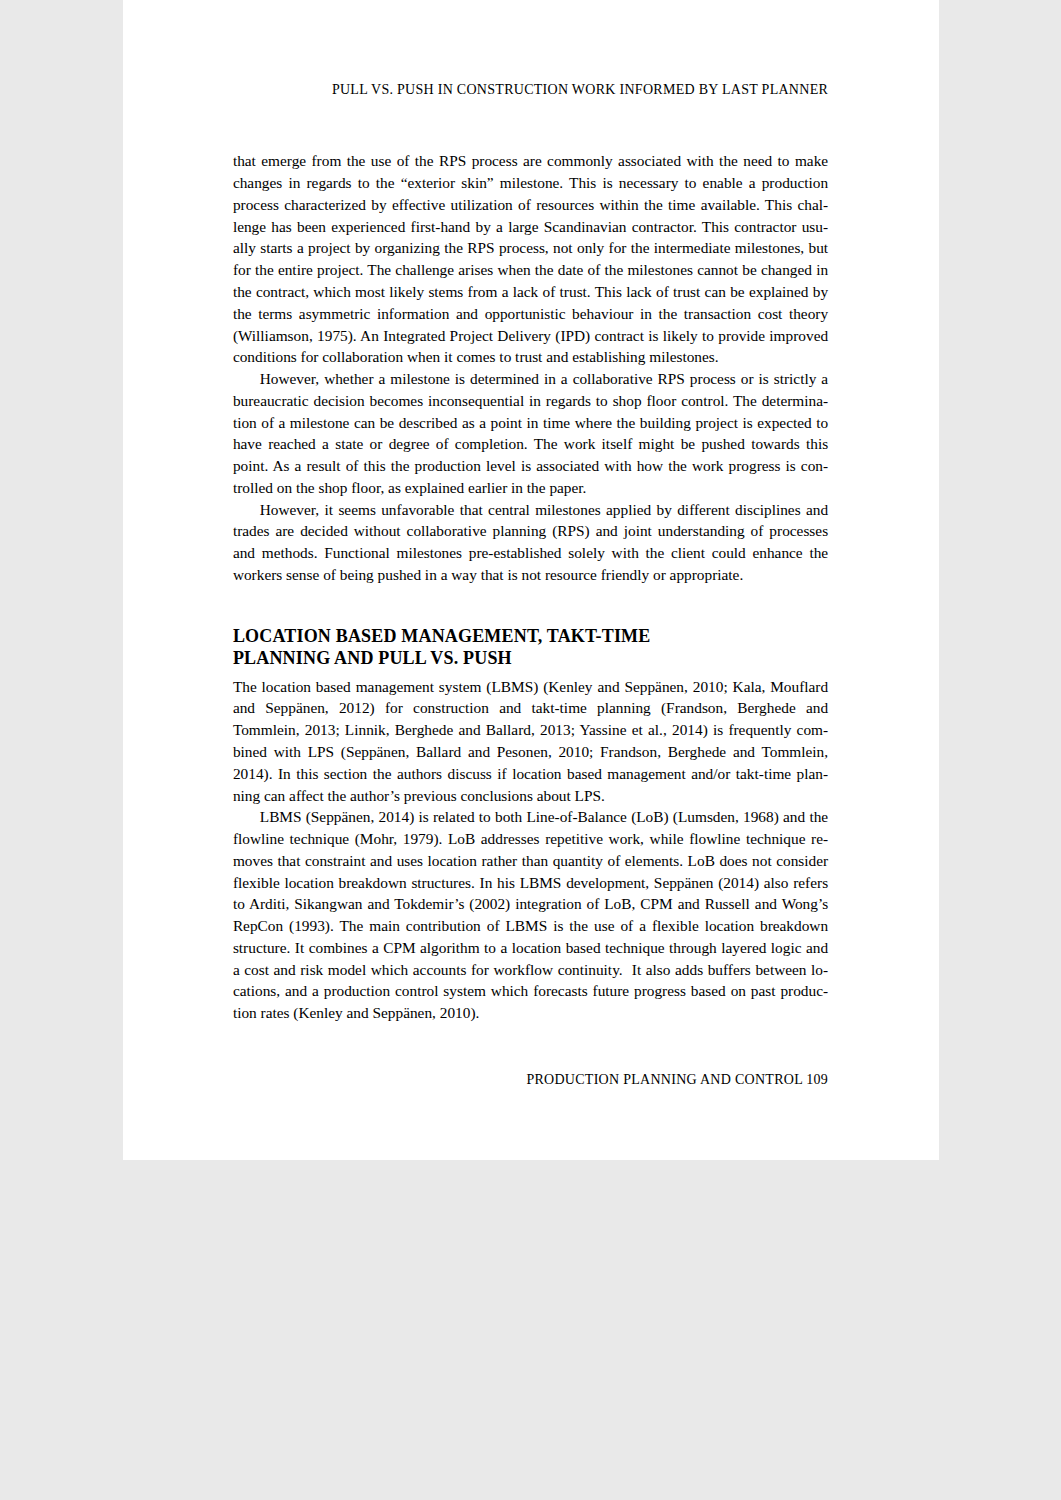PULL VS. PUSH IN CONSTRUCTION WORK INFORMED BY LAST PLANNER
that emerge from the use of the RPS process are commonly associated with the need to make changes in regards to the “exterior skin” milestone. This is necessary to enable a production process characterized by effective utilization of resources within the time available. This challenge has been experienced first-hand by a large Scandinavian contractor. This contractor usually starts a project by organizing the RPS process, not only for the intermediate milestones, but for the entire project. The challenge arises when the date of the milestones cannot be changed in the contract, which most likely stems from a lack of trust. This lack of trust can be explained by the terms asymmetric information and opportunistic behaviour in the transaction cost theory (Williamson, 1975). An Integrated Project Delivery (IPD) contract is likely to provide improved conditions for collaboration when it comes to trust and establishing milestones.
However, whether a milestone is determined in a collaborative RPS process or is strictly a bureaucratic decision becomes inconsequential in regards to shop floor control. The determination of a milestone can be described as a point in time where the building project is expected to have reached a state or degree of completion. The work itself might be pushed towards this point. As a result of this the production level is associated with how the work progress is controlled on the shop floor, as explained earlier in the paper.
However, it seems unfavorable that central milestones applied by different disciplines and trades are decided without collaborative planning (RPS) and joint understanding of processes and methods. Functional milestones pre-established solely with the client could enhance the workers sense of being pushed in a way that is not resource friendly or appropriate.
Location Based Management, Takt-Time
Planning and Pull vs. Push
The location based management system (LBMS) (Kenley and Seppänen, 2010; Kala, Mouflard and Seppänen, 2012) for construction and takt-time planning (Frandson, Berghede and Tommlein, 2013; Linnik, Berghede and Ballard, 2013; Yassine et al., 2014) is frequently combined with LPS (Seppänen, Ballard and Pesonen, 2010; Frandson, Berghede and Tommlein, 2014). In this section the authors discuss if location based management and/or takt-time planning can affect the author’s previous conclusions about LPS.
LBMS (Seppänen, 2014) is related to both Line-of-Balance (LoB) (Lumsden, 1968) and the flowline technique (Mohr, 1979). LoB addresses repetitive work, while flowline technique removes that constraint and uses location rather than quantity of elements. LoB does not consider flexible location breakdown structures. In his LBMS development, Seppänen (2014) also refers to Arditi, Sikangwan and Tokdemir’s (2002) integration of LoB, CPM and Russell and Wong’s RepCon (1993). The main contribution of LBMS is the use of a flexible location breakdown structure. It combines a CPM algorithm to a location based technique through layered logic and a cost and risk model which accounts for workflow continuity. It also adds buffers between locations, and a production control system which forecasts future progress based on past production rates (Kenley and Seppänen, 2010).
PRODUCTION PLANNING AND CONTROL 109